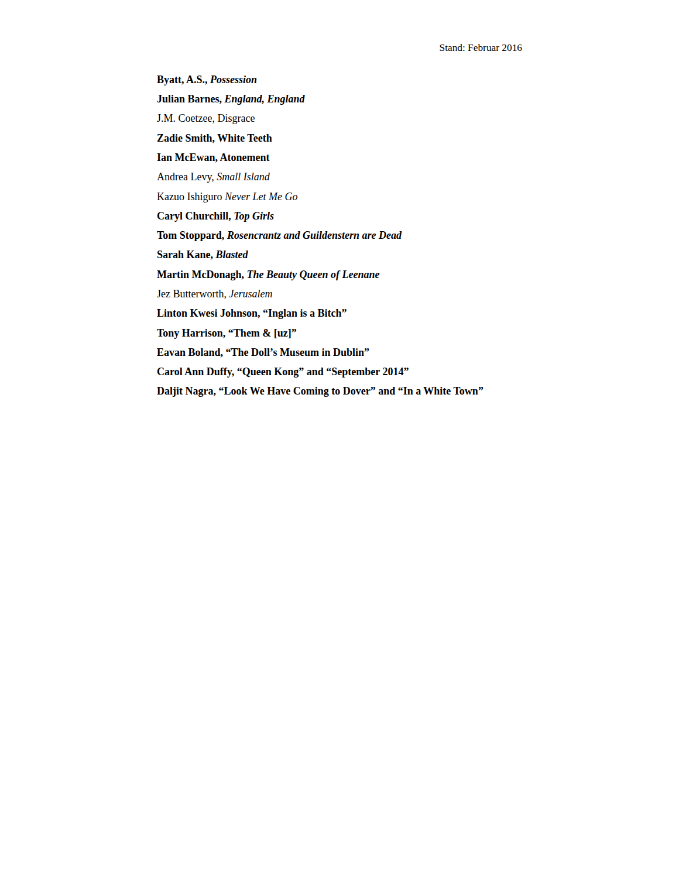Stand: Februar 2016
Byatt, A.S., Possession
Julian Barnes, England, England
J.M. Coetzee, Disgrace
Zadie Smith, White Teeth
Ian McEwan, Atonement
Andrea Levy, Small Island
Kazuo Ishiguro Never Let Me Go
Caryl Churchill, Top Girls
Tom Stoppard, Rosencrantz and Guildenstern are Dead
Sarah Kane, Blasted
Martin McDonagh, The Beauty Queen of Leenane
Jez Butterworth, Jerusalem
Linton Kwesi Johnson, “Inglan is a Bitch”
Tony Harrison, “Them & [uz]”
Eavan Boland, “The Doll’s Museum in Dublin”
Carol Ann Duffy, “Queen Kong” and “September 2014”
Daljit Nagra, “Look We Have Coming to Dover” and “In a White Town”